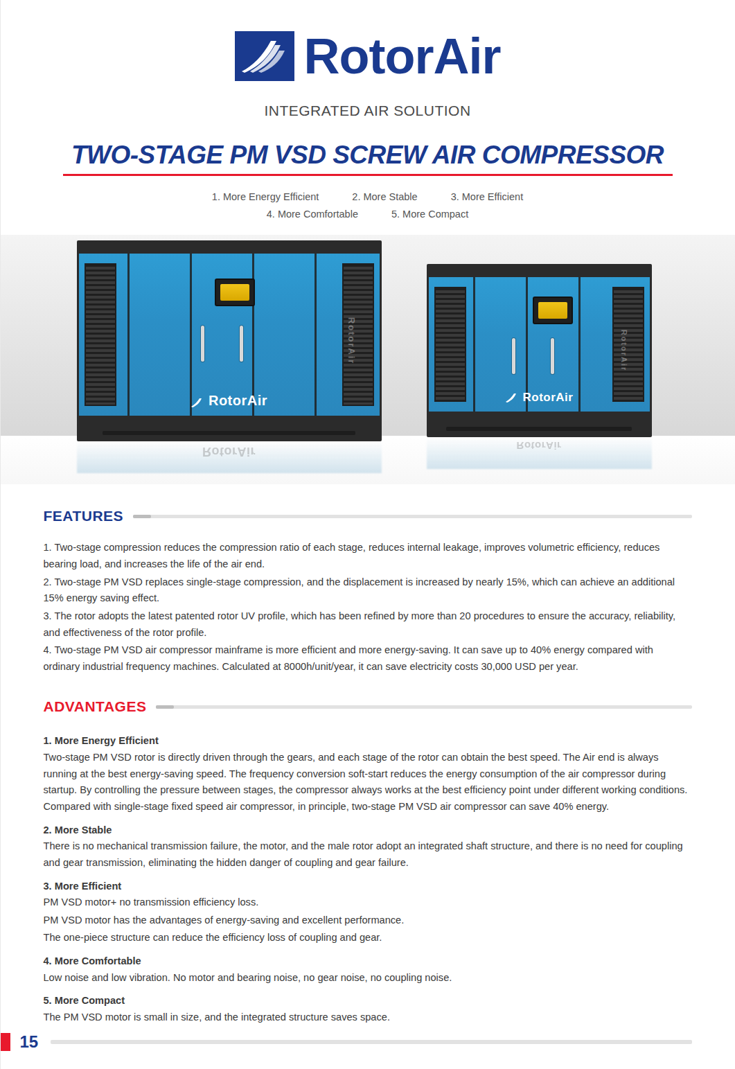RotorAir
INTEGRATED AIR SOLUTION
TWO-STAGE PM VSD SCREW AIR COMPRESSOR
1. More Energy Efficient 2. More Stable 3. More Efficient
4. More Comfortable 5. More Compact
RotorAir
RotorAir
RotorAir
RotorAir
RotorAir
RotorAir
FEATURES
1. Two-stage compression reduces the compression ratio of each stage, reduces internal leakage, improves volumetric efficiency, reduces bearing load, and increases the life of the air end.
2. Two-stage PM VSD replaces single-stage compression, and the displacement is increased by nearly 15%, which can achieve an additional 15% energy saving effect.
3. The rotor adopts the latest patented rotor UV profile, which has been refined by more than 20 procedures to ensure the accuracy, reliability, and effectiveness of the rotor profile.
4. Two-stage PM VSD air compressor mainframe is more efficient and more energy-saving. It can save up to 40% energy compared with ordinary industrial frequency machines. Calculated at 8000h/unit/year, it can save electricity costs 30,000 USD per year.
ADVANTAGES
1. More Energy Efficient
Two-stage PM VSD rotor is directly driven through the gears, and each stage of the rotor can obtain the best speed. The Air end is always running at the best energy-saving speed. The frequency conversion soft-start reduces the energy consumption of the air compressor during startup. By controlling the pressure between stages, the compressor always works at the best efficiency point under different working conditions. Compared with single-stage fixed speed air compressor, in principle, two-stage PM VSD air compressor can save 40% energy.
2. More Stable
There is no mechanical transmission failure, the motor, and the male rotor adopt an integrated shaft structure, and there is no need for coupling and gear transmission, eliminating the hidden danger of coupling and gear failure.
3. More Efficient
PM VSD motor+ no transmission efficiency loss.
PM VSD motor has the advantages of energy-saving and excellent performance.
The one-piece structure can reduce the efficiency loss of coupling and gear.
4. More Comfortable
Low noise and low vibration. No motor and bearing noise, no gear noise, no coupling noise.
5. More Compact
The PM VSD motor is small in size, and the integrated structure saves space.
15